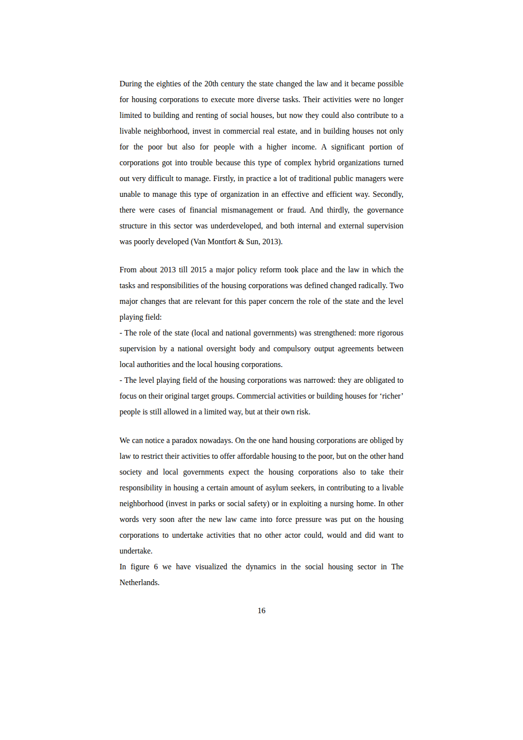During the eighties of the 20th century the state changed the law and it became possible for housing corporations to execute more diverse tasks. Their activities were no longer limited to building and renting of social houses, but now they could also contribute to a livable neighborhood, invest in commercial real estate, and in building houses not only for the poor but also for people with a higher income. A significant portion of corporations got into trouble because this type of complex hybrid organizations turned out very difficult to manage. Firstly, in practice a lot of traditional public managers were unable to manage this type of organization in an effective and efficient way. Secondly, there were cases of financial mismanagement or fraud. And thirdly, the governance structure in this sector was underdeveloped, and both internal and external supervision was poorly developed (Van Montfort & Sun, 2013).
From about 2013 till 2015 a major policy reform took place and the law in which the tasks and responsibilities of the housing corporations was defined changed radically. Two major changes that are relevant for this paper concern the role of the state and the level playing field:
- The role of the state (local and national governments) was strengthened: more rigorous supervision by a national oversight body and compulsory output agreements between local authorities and the local housing corporations.
- The level playing field of the housing corporations was narrowed: they are obligated to focus on their original target groups. Commercial activities or building houses for ‘richer’ people is still allowed in a limited way, but at their own risk.
We can notice a paradox nowadays. On the one hand housing corporations are obliged by law to restrict their activities to offer affordable housing to the poor, but on the other hand society and local governments expect the housing corporations also to take their responsibility in housing a certain amount of asylum seekers, in contributing to a livable neighborhood (invest in parks or social safety) or in exploiting a nursing home. In other words very soon after the new law came into force pressure was put on the housing corporations to undertake activities that no other actor could, would and did want to undertake.
In figure 6 we have visualized the dynamics in the social housing sector in The Netherlands.
16